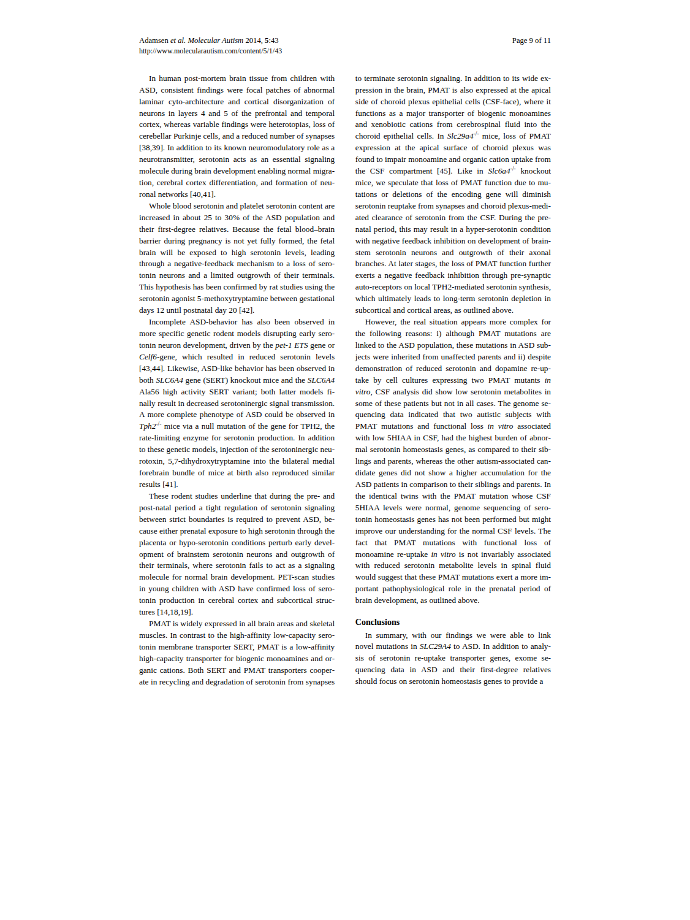Adamsen et al. Molecular Autism 2014, 5:43
http://www.molecularautism.com/content/5/1/43
Page 9 of 11
In human post-mortem brain tissue from children with ASD, consistent findings were focal patches of abnormal laminar cyto-architecture and cortical disorganization of neurons in layers 4 and 5 of the prefrontal and temporal cortex, whereas variable findings were heterotopias, loss of cerebellar Purkinje cells, and a reduced number of synapses [38,39]. In addition to its known neuromodulatory role as a neurotransmitter, serotonin acts as an essential signaling molecule during brain development enabling normal migration, cerebral cortex differentiation, and formation of neuronal networks [40,41].
Whole blood serotonin and platelet serotonin content are increased in about 25 to 30% of the ASD population and their first-degree relatives. Because the fetal blood–brain barrier during pregnancy is not yet fully formed, the fetal brain will be exposed to high serotonin levels, leading through a negative-feedback mechanism to a loss of serotonin neurons and a limited outgrowth of their terminals. This hypothesis has been confirmed by rat studies using the serotonin agonist 5-methoxytryptamine between gestational days 12 until postnatal day 20 [42].
Incomplete ASD-behavior has also been observed in more specific genetic rodent models disrupting early serotonin neuron development, driven by the pet-1 ETS gene or Celf6-gene, which resulted in reduced serotonin levels [43,44]. Likewise, ASD-like behavior has been observed in both SLC6A4 gene (SERT) knockout mice and the SLC6A4 Ala56 high activity SERT variant; both latter models finally result in decreased serotoninergic signal transmission. A more complete phenotype of ASD could be observed in Tph2-/- mice via a null mutation of the gene for TPH2, the rate-limiting enzyme for serotonin production. In addition to these genetic models, injection of the serotoninergic neurotoxin, 5,7-dihydroxytryptamine into the bilateral medial forebrain bundle of mice at birth also reproduced similar results [41].
These rodent studies underline that during the pre- and post-natal period a tight regulation of serotonin signaling between strict boundaries is required to prevent ASD, because either prenatal exposure to high serotonin through the placenta or hypo-serotonin conditions perturb early development of brainstem serotonin neurons and outgrowth of their terminals, where serotonin fails to act as a signaling molecule for normal brain development. PET-scan studies in young children with ASD have confirmed loss of serotonin production in cerebral cortex and subcortical structures [14,18,19].
PMAT is widely expressed in all brain areas and skeletal muscles. In contrast to the high-affinity low-capacity serotonin membrane transporter SERT, PMAT is a low-affinity high-capacity transporter for biogenic monoamines and organic cations. Both SERT and PMAT transporters cooperate in recycling and degradation of serotonin from synapses to terminate serotonin signaling. In addition to its wide expression in the brain, PMAT is also expressed at the apical side of choroid plexus epithelial cells (CSF-face), where it functions as a major transporter of biogenic monoamines and xenobiotic cations from cerebrospinal fluid into the choroid epithelial cells. In Slc29a4-/- mice, loss of PMAT expression at the apical surface of choroid plexus was found to impair monoamine and organic cation uptake from the CSF compartment [45]. Like in Slc6a4-/- knockout mice, we speculate that loss of PMAT function due to mutations or deletions of the encoding gene will diminish serotonin reuptake from synapses and choroid plexus-mediated clearance of serotonin from the CSF. During the prenatal period, this may result in a hyper-serotonin condition with negative feedback inhibition on development of brainstem serotonin neurons and outgrowth of their axonal branches. At later stages, the loss of PMAT function further exerts a negative feedback inhibition through pre-synaptic auto-receptors on local TPH2-mediated serotonin synthesis, which ultimately leads to long-term serotonin depletion in subcortical and cortical areas, as outlined above.
However, the real situation appears more complex for the following reasons: i) although PMAT mutations are linked to the ASD population, these mutations in ASD subjects were inherited from unaffected parents and ii) despite demonstration of reduced serotonin and dopamine re-uptake by cell cultures expressing two PMAT mutants in vitro, CSF analysis did show low serotonin metabolites in some of these patients but not in all cases. The genome sequencing data indicated that two autistic subjects with PMAT mutations and functional loss in vitro associated with low 5HIAA in CSF, had the highest burden of abnormal serotonin homeostasis genes, as compared to their siblings and parents, whereas the other autism-associated candidate genes did not show a higher accumulation for the ASD patients in comparison to their siblings and parents. In the identical twins with the PMAT mutation whose CSF 5HIAA levels were normal, genome sequencing of serotonin homeostasis genes has not been performed but might improve our understanding for the normal CSF levels. The fact that PMAT mutations with functional loss of monoamine re-uptake in vitro is not invariably associated with reduced serotonin metabolite levels in spinal fluid would suggest that these PMAT mutations exert a more important pathophysiological role in the prenatal period of brain development, as outlined above.
Conclusions
In summary, with our findings we were able to link novel mutations in SLC29A4 to ASD. In addition to analysis of serotonin re-uptake transporter genes, exome sequencing data in ASD and their first-degree relatives should focus on serotonin homeostasis genes to provide a